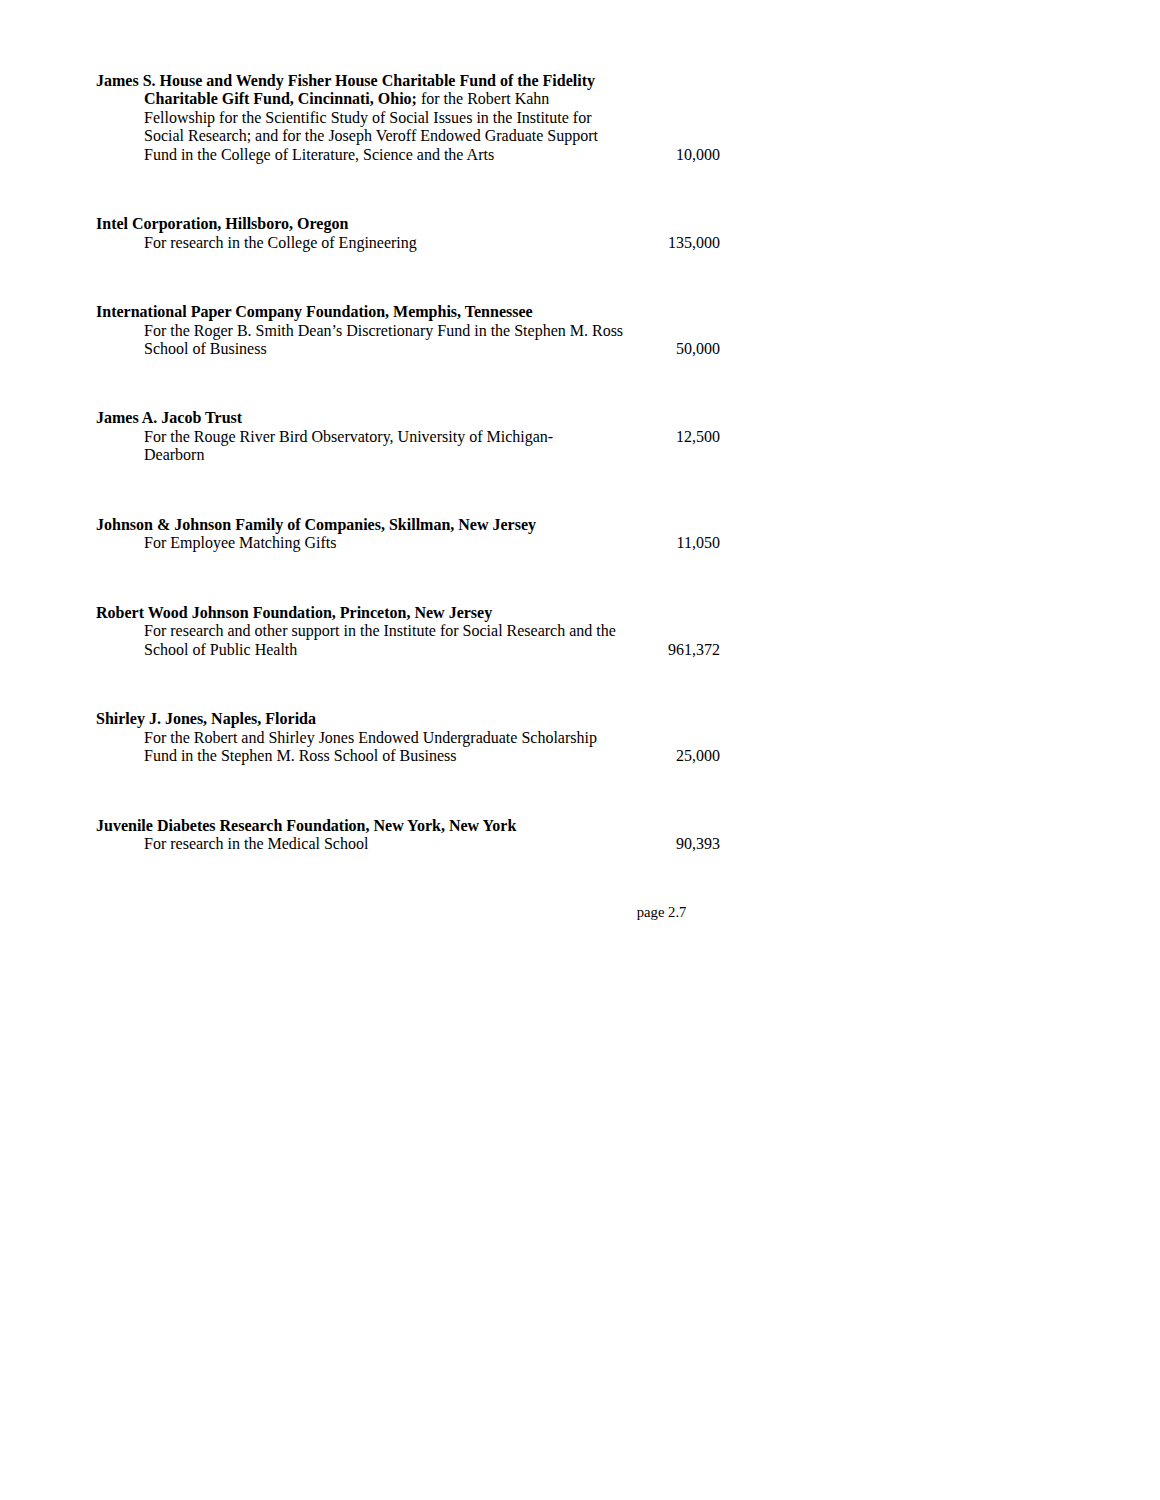James S. House and Wendy Fisher House Charitable Fund of the Fidelity
Charitable Gift Fund, Cincinnati, Ohio; for the Robert Kahn Fellowship for the Scientific Study of Social Issues in the Institute for Social Research; and for the Joseph Veroff Endowed Graduate Support
Fund in the College of Literature, Science and the Arts 10,000
Intel Corporation, Hillsboro, Oregon
For research in the College of Engineering 135,000
International Paper Company Foundation, Memphis, Tennessee
For the Roger B. Smith Dean’s Discretionary Fund in the Stephen M. Ross
School of Business 50,000
James A. Jacob Trust
For the Rouge River Bird Observatory, University of Michigan-Dearborn 12,500
Johnson & Johnson Family of Companies, Skillman, New Jersey
For Employee Matching Gifts 11,050
Robert Wood Johnson Foundation, Princeton, New Jersey
For research and other support in the Institute for Social Research and the
School of Public Health 961,372
Shirley J. Jones, Naples, Florida
For the Robert and Shirley Jones Endowed Undergraduate Scholarship
Fund in the Stephen M. Ross School of Business 25,000
Juvenile Diabetes Research Foundation, New York, New York
For research in the Medical School 90,393
page 2.7